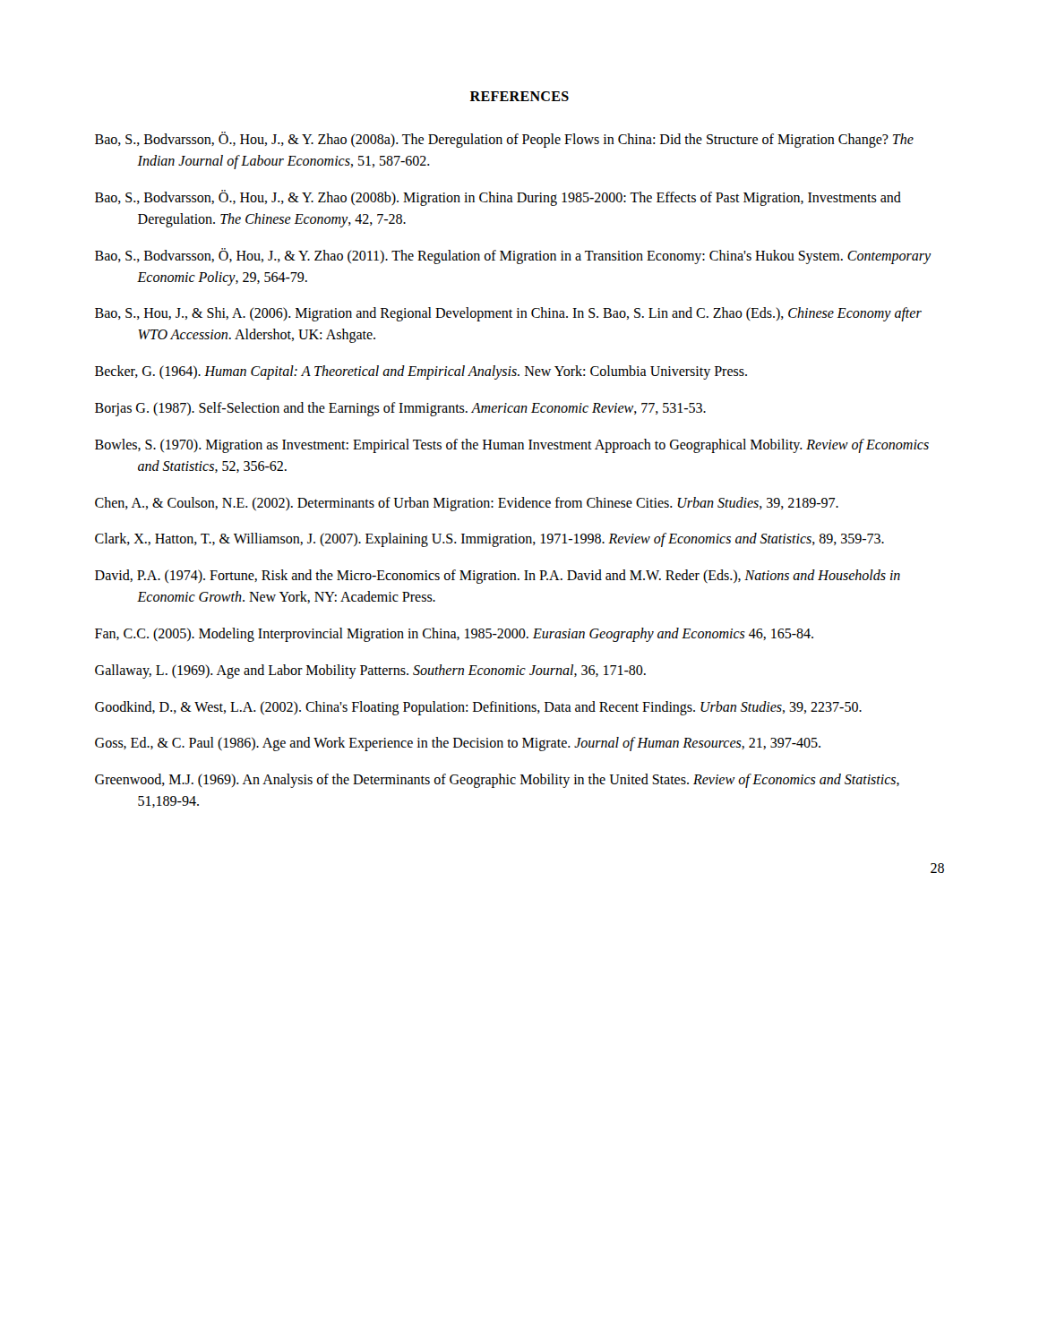REFERENCES
Bao, S., Bodvarsson, Ö., Hou, J., & Y. Zhao (2008a). The Deregulation of People Flows in China: Did the Structure of Migration Change? The Indian Journal of Labour Economics, 51, 587-602.
Bao, S., Bodvarsson, Ö., Hou, J., & Y. Zhao (2008b). Migration in China During 1985-2000: The Effects of Past Migration, Investments and Deregulation. The Chinese Economy, 42, 7-28.
Bao, S., Bodvarsson, Ö, Hou, J., & Y. Zhao (2011). The Regulation of Migration in a Transition Economy: China's Hukou System. Contemporary Economic Policy, 29, 564-79.
Bao, S., Hou, J., & Shi, A. (2006). Migration and Regional Development in China. In S. Bao, S. Lin and C. Zhao (Eds.), Chinese Economy after WTO Accession. Aldershot, UK: Ashgate.
Becker, G. (1964). Human Capital: A Theoretical and Empirical Analysis. New York: Columbia University Press.
Borjas G. (1987). Self-Selection and the Earnings of Immigrants. American Economic Review, 77, 531-53.
Bowles, S. (1970). Migration as Investment: Empirical Tests of the Human Investment Approach to Geographical Mobility. Review of Economics and Statistics, 52, 356-62.
Chen, A., & Coulson, N.E. (2002). Determinants of Urban Migration: Evidence from Chinese Cities. Urban Studies, 39, 2189-97.
Clark, X., Hatton, T., & Williamson, J. (2007). Explaining U.S. Immigration, 1971-1998. Review of Economics and Statistics, 89, 359-73.
David, P.A. (1974). Fortune, Risk and the Micro-Economics of Migration. In P.A. David and M.W. Reder (Eds.), Nations and Households in Economic Growth. New York, NY: Academic Press.
Fan, C.C. (2005). Modeling Interprovincial Migration in China, 1985-2000. Eurasian Geography and Economics 46, 165-84.
Gallaway, L. (1969). Age and Labor Mobility Patterns. Southern Economic Journal, 36, 171-80.
Goodkind, D., & West, L.A. (2002). China's Floating Population: Definitions, Data and Recent Findings. Urban Studies, 39, 2237-50.
Goss, Ed., & C. Paul (1986). Age and Work Experience in the Decision to Migrate. Journal of Human Resources, 21, 397-405.
Greenwood, M.J. (1969). An Analysis of the Determinants of Geographic Mobility in the United States. Review of Economics and Statistics, 51,189-94.
28